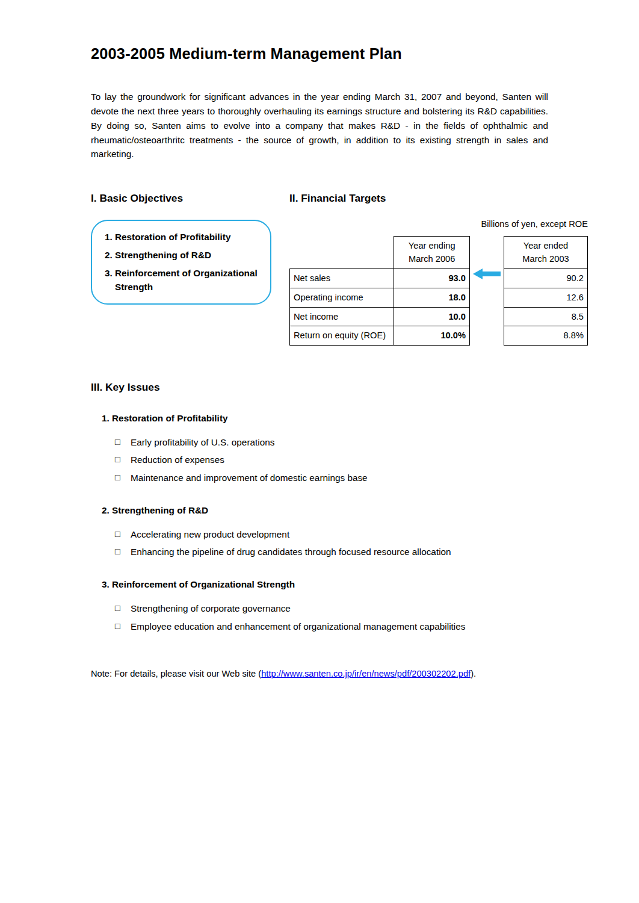2003-2005 Medium-term Management Plan
To lay the groundwork for significant advances in the year ending March 31, 2007 and beyond, Santen will devote the next three years to thoroughly overhauling its earnings structure and bolstering its R&D capabilities. By doing so, Santen aims to evolve into a company that makes R&D - in the fields of ophthalmic and rheumatic/osteoarthritc treatments - the source of growth, in addition to its existing strength in sales and marketing.
I. Basic Objectives
Restoration of Profitability
Strengthening of R&D
Reinforcement of Organizational Strength
II. Financial Targets
Billions of yen, except ROE
| | Year ending March 2006 |
| Net sales | 93.0 |
| Operating income | 18.0 |
| Net income | 10.0 |
| Return on equity (ROE) | 10.0% |
| Year ended March 2003 |
| 90.2 |
| 12.6 |
| 8.5 |
| 8.8% |
III. Key Issues
1. Restoration of Profitability
Early profitability of U.S. operations
Reduction of expenses
Maintenance and improvement of domestic earnings base
2. Strengthening of R&D
Accelerating new product development
Enhancing the pipeline of drug candidates through focused resource allocation
3. Reinforcement of Organizational Strength
Strengthening of corporate governance
Employee education and enhancement of organizational management capabilities
Note: For details, please visit our Web site (http://www.santen.co.jp/ir/en/news/pdf/200302202.pdf).